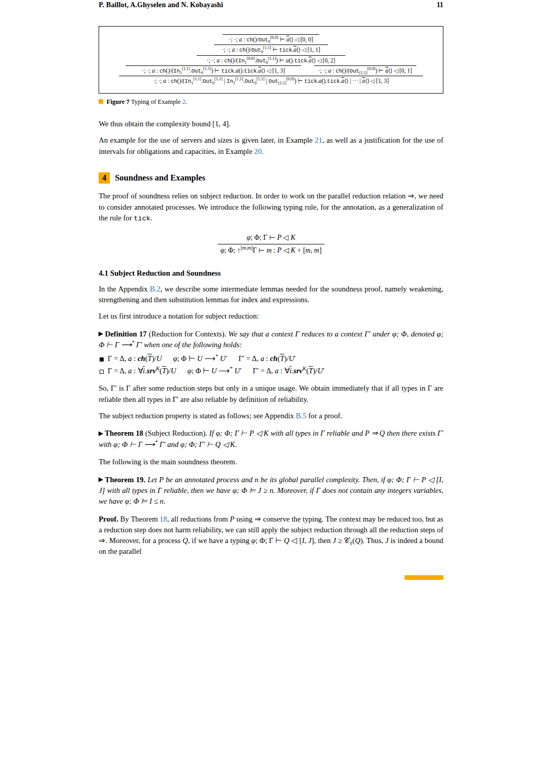P. Baillot, A.Ghyselen and N. Kobayashi 11
·; ·; a : ch()/Out0[0,0] ⊢ a⟨⟩ ◁ [0, 0] ·; ·; a : ch()/Out0[1,1] ⊢ tick.a⟨⟩ ◁ [1, 1] ·; ·; a : ch()/(In1[0,0].Out0[1,1]) ⊢ a().tick.a⟨⟩ ◁ [0, 2] ·; ·; a : ch()/(In1[1,1].Out0[1,1]) ⊢ tick.a().tick.a⟨⟩ ◁ [1, 3] ·; ·; a : ch()/(Out[1,1][0,0]) ⊢ a⟨⟩ ◁ [0, 1] ·; ·; a : ch()/(In1[1,1].Out0[1,1] | In1[1,1].Out0[1,1] | Out[1,1][0,0]) ⊢ tick.a().tick.a⟨⟩ | ⋯ | a⟨⟩ ◁ [1, 3]
Figure 7 Typing of Example 2.
We thus obtain the complexity bound [1, 4].
An example for the use of servers and sizes is given later, in Example 21, as well as a justification for the use of intervals for obligations and capacities, in Example 20.
4 Soundness and Examples
The proof of soundness relies on subject reduction. In order to work on the parallel reduction relation ⇒, we need to consider annotated processes. We introduce the following typing rule, for the annotation, as a generalization of the rule for tick.
φ; Φ; Γ ⊢ P ◁ K φ; Φ; ↑[m,m]Γ ⊢ m : P ◁ K + [m, m]
4.1 Subject Reduction and Soundness
In the Appendix B.2, we describe some intermediate lemmas needed for the soundness proof, namely weakening, strengthening and then substitution lemmas for index and expressions.
Let us first introduce a notation for subject reduction:
Definition 17 (Reduction for Contexts). We say that a context Γ reduces to a context Γ′ under φ; Φ, denoted φ; Φ ⊢ Γ ⟶* Γ′ when one of the following holds:
Γ = Δ, a : ch(T)/U φ; Φ ⊢ U ⟶* U′ Γ′ = Δ, a : ch(T)/U′
Γ = Δ, a : ∀i.srvK(T)/U φ; Φ ⊢ U ⟶* U′ Γ′ = Δ, a : ∀i.srvK(T)/U′
So, Γ′ is Γ after some reduction steps but only in a unique usage. We obtain immediately that if all types in Γ are reliable then all types in Γ′ are also reliable by definition of reliability.
The subject reduction property is stated as follows; see Appendix B.5 for a proof.
Theorem 18 (Subject Reduction). If φ; Φ; Γ ⊢ P ◁ K with all types in Γ reliable and P ⇒ Q then there exists Γ′ with φ; Φ ⊢ Γ ⟶* Γ′ and φ; Φ; Γ′ ⊢ Q ◁ K.
The following is the main soundness theorem.
Theorem 19. Let P be an annotated process and n be its global parallel complexity. Then, if φ; Φ; Γ ⊢ P ◁ [I, J] with all types in Γ reliable, then we have φ; Φ ⊨ J ≥ n. Moreover, if Γ does not contain any integers variables, we have φ; Φ ⊨ I ≤ n.
Proof. By Theorem 18, all reductions from P using ⇒ conserve the typing. The context may be reduced too, but as a reduction step does not harm reliability, we can still apply the subject reduction through all the reduction steps of ⇒. Moreover, for a process Q, if we have a typing φ; Φ; Γ ⊢ Q ◁ [I, J], then J ≥ 𝒞ℓ(Q). Thus, J is indeed a bound on the parallel